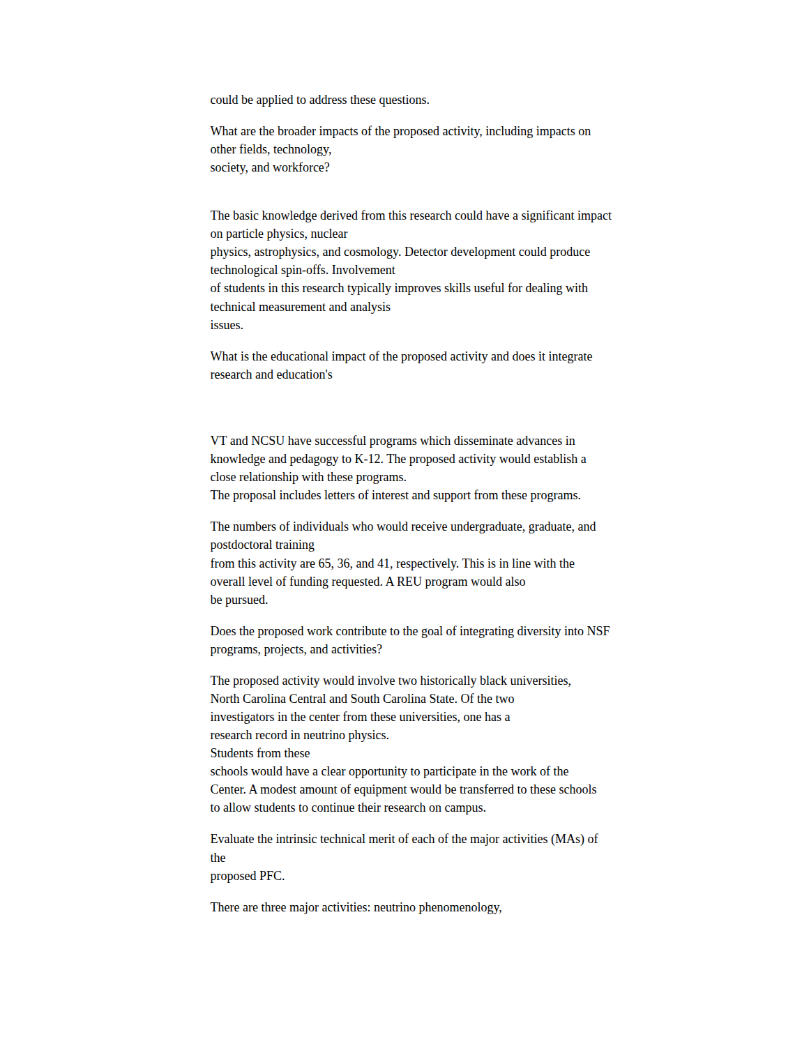could be applied to address these questions.
What are the broader impacts of the proposed activity, including impacts on other fields, technology,
society, and workforce?
The basic knowledge derived from this research could have a significant impact on particle physics, nuclear
physics, astrophysics, and cosmology. Detector development could produce technological spin-offs. Involvement
of students in this research typically improves skills useful for dealing with technical measurement and analysis
issues.
What is the educational impact of the proposed activity and does it integrate research and education's
VT and NCSU have successful programs which disseminate advances in knowledge and pedagogy to K-12. The proposed activity would establish a close relationship with these programs.
The proposal includes letters of interest and support from these programs.
The numbers of individuals who would receive undergraduate, graduate, and postdoctoral training
from this activity are 65, 36, and 41, respectively. This is in line with the overall level of funding requested. A REU program would also
be pursued.
Does the proposed work contribute to the goal of integrating diversity into NSF
programs, projects, and activities?
The proposed activity would involve two historically black universities,
North Carolina Central and South Carolina State. Of the two
investigators in the center from these universities, one has a
research record in neutrino physics.
Students from these
schools would have a clear opportunity to participate in the work of the
Center. A modest amount of equipment would be transferred to these schools
to allow students to continue their research on campus.
Evaluate the intrinsic technical merit of each of the major activities (MAs) of the
proposed PFC.
There are three major activities: neutrino phenomenology,